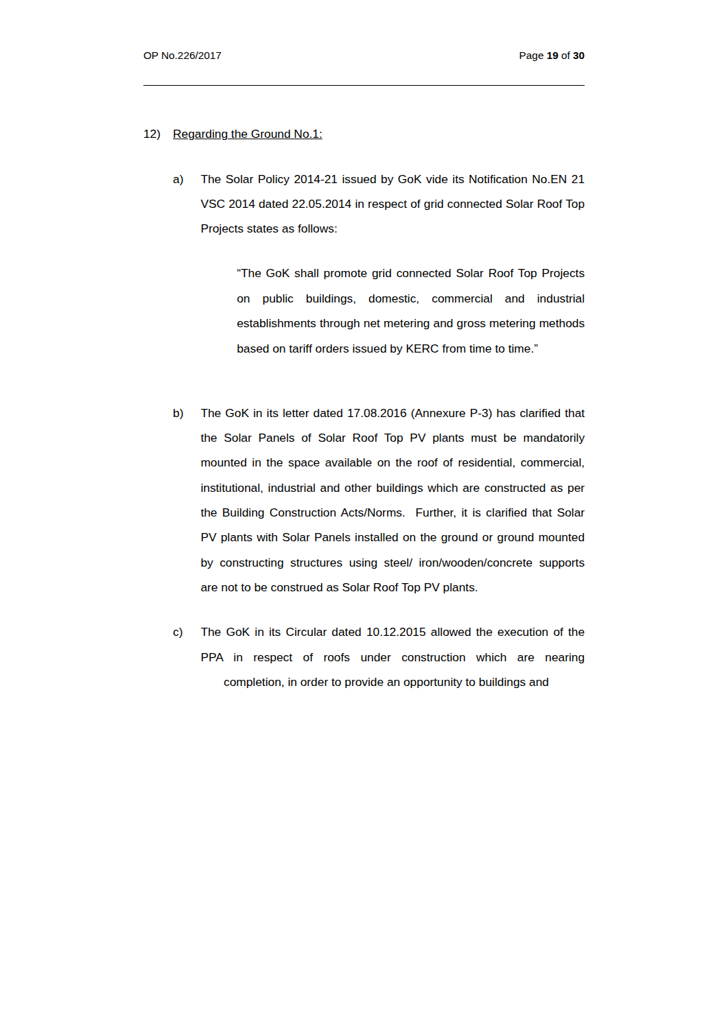OP No.226/2017
Page 19 of 30
12) Regarding the Ground No.1:
a) The Solar Policy 2014-21 issued by GoK vide its Notification No.EN 21 VSC 2014 dated 22.05.2014 in respect of grid connected Solar Roof Top Projects states as follows:
“The GoK shall promote grid connected Solar Roof Top Projects on public buildings, domestic, commercial and industrial establishments through net metering and gross metering methods based on tariff orders issued by KERC from time to time.”
b) The GoK in its letter dated 17.08.2016 (Annexure P-3) has clarified that the Solar Panels of Solar Roof Top PV plants must be mandatorily mounted in the space available on the roof of residential, commercial, institutional, industrial and other buildings which are constructed as per the Building Construction Acts/Norms. Further, it is clarified that Solar PV plants with Solar Panels installed on the ground or ground mounted by constructing structures using steel/ iron/wooden/concrete supports are not to be construed as Solar Roof Top PV plants.
c) The GoK in its Circular dated 10.12.2015 allowed the execution of the PPA in respect of roofs under construction which are nearing completion, in order to provide an opportunity to buildings and